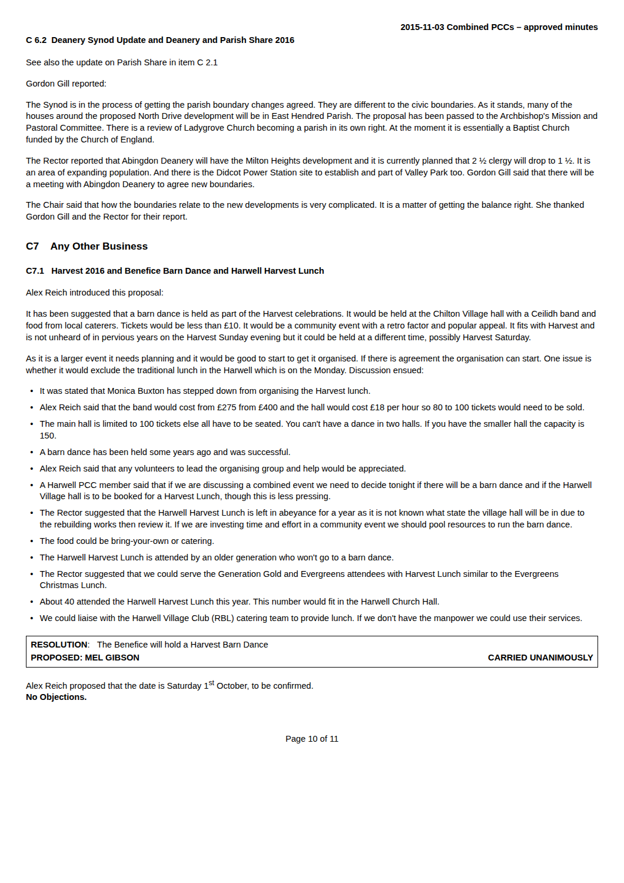2015-11-03 Combined PCCs – approved minutes
C 6.2 Deanery Synod Update and Deanery and Parish Share 2016
See also the update on Parish Share in item C 2.1
Gordon Gill reported:
The Synod is in the process of getting the parish boundary changes agreed. They are different to the civic boundaries. As it stands, many of the houses around the proposed North Drive development will be in East Hendred Parish. The proposal has been passed to the Archbishop's Mission and Pastoral Committee. There is a review of Ladygrove Church becoming a parish in its own right. At the moment it is essentially a Baptist Church funded by the Church of England.
The Rector reported that Abingdon Deanery will have the Milton Heights development and it is currently planned that 2 ½ clergy will drop to 1 ½. It is an area of expanding population. And there is the Didcot Power Station site to establish and part of Valley Park too. Gordon Gill said that there will be a meeting with Abingdon Deanery to agree new boundaries.
The Chair said that how the boundaries relate to the new developments is very complicated. It is a matter of getting the balance right. She thanked Gordon Gill and the Rector for their report.
C7 Any Other Business
C7.1 Harvest 2016 and Benefice Barn Dance and Harwell Harvest Lunch
Alex Reich introduced this proposal:
It has been suggested that a barn dance is held as part of the Harvest celebrations. It would be held at the Chilton Village hall with a Ceilidh band and food from local caterers. Tickets would be less than £10. It would be a community event with a retro factor and popular appeal. It fits with Harvest and is not unheard of in pervious years on the Harvest Sunday evening but it could be held at a different time, possibly Harvest Saturday.
As it is a larger event it needs planning and it would be good to start to get it organised. If there is agreement the organisation can start. One issue is whether it would exclude the traditional lunch in the Harwell which is on the Monday. Discussion ensued:
It was stated that Monica Buxton has stepped down from organising the Harvest lunch.
Alex Reich said that the band would cost from £275 from £400 and the hall would cost £18 per hour so 80 to 100 tickets would need to be sold.
The main hall is limited to 100 tickets else all have to be seated. You can't have a dance in two halls. If you have the smaller hall the capacity is 150.
A barn dance has been held some years ago and was successful.
Alex Reich said that any volunteers to lead the organising group and help would be appreciated.
A Harwell PCC member said that if we are discussing a combined event we need to decide tonight if there will be a barn dance and if the Harwell Village hall is to be booked for a Harvest Lunch, though this is less pressing.
The Rector suggested that the Harwell Harvest Lunch is left in abeyance for a year as it is not known what state the village hall will be in due to the rebuilding works then review it. If we are investing time and effort in a community event we should pool resources to run the barn dance.
The food could be bring-your-own or catering.
The Harwell Harvest Lunch is attended by an older generation who won't go to a barn dance.
The Rector suggested that we could serve the Generation Gold and Evergreens attendees with Harvest Lunch similar to the Evergreens Christmas Lunch.
About 40 attended the Harwell Harvest Lunch this year. This number would fit in the Harwell Church Hall.
We could liaise with the Harwell Village Club (RBL) catering team to provide lunch. If we don't have the manpower we could use their services.
RESOLUTION: The Benefice will hold a Harvest Barn Dance
PROPOSED: MEL GIBSON CARRIED UNANIMOUSLY
Alex Reich proposed that the date is Saturday 1st October, to be confirmed.
No Objections.
Page 10 of 11